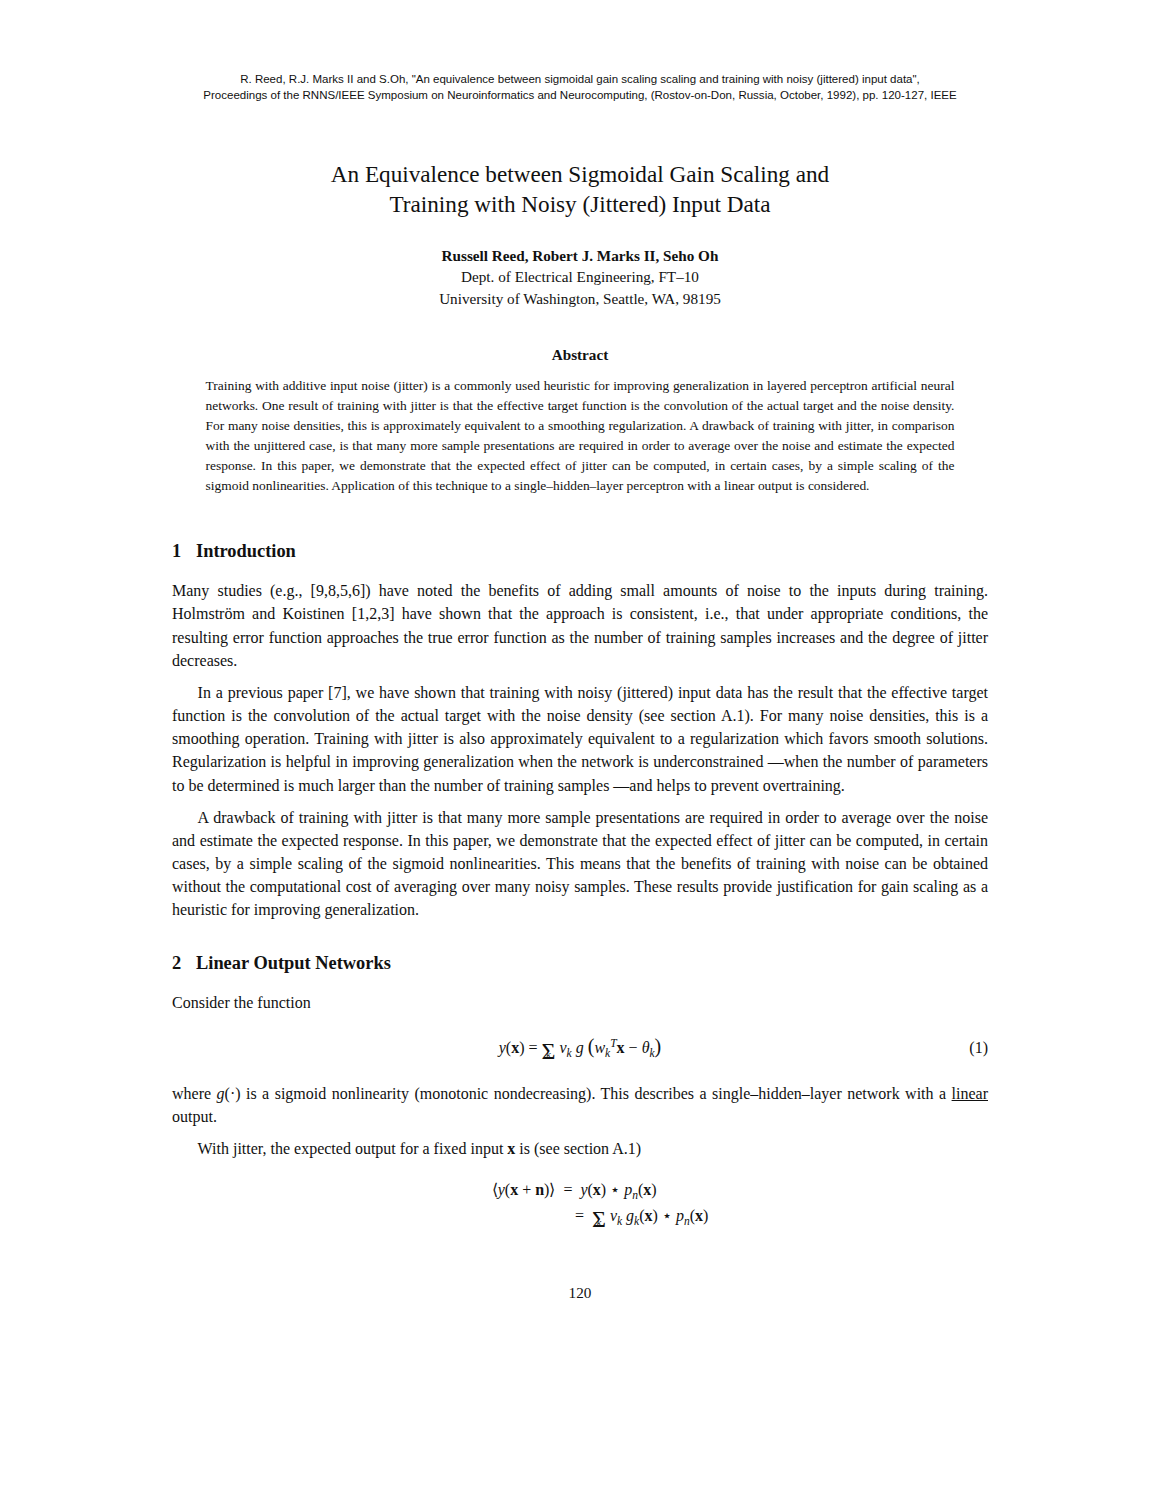R. Reed, R.J. Marks II and S.Oh, "An equivalence between sigmoidal gain scaling scaling and training with noisy (jittered) input data",
Proceedings of the RNNS/IEEE Symposium on Neuroinformatics and Neurocomputing, (Rostov-on-Don, Russia, October, 1992), pp. 120-127, IEEE
An Equivalence between Sigmoidal Gain Scaling and
Training with Noisy (Jittered) Input Data
Russell Reed, Robert J. Marks II, Seho Oh
Dept. of Electrical Engineering, FT–10
University of Washington, Seattle, WA, 98195
Abstract
Training with additive input noise (jitter) is a commonly used heuristic for improving generalization in layered perceptron artificial neural networks. One result of training with jitter is that the effective target function is the convolution of the actual target and the noise density. For many noise densities, this is approximately equivalent to a smoothing regularization. A drawback of training with jitter, in comparison with the unjittered case, is that many more sample presentations are required in order to average over the noise and estimate the expected response. In this paper, we demonstrate that the expected effect of jitter can be computed, in certain cases, by a simple scaling of the sigmoid nonlinearities. Application of this technique to a single–hidden–layer perceptron with a linear output is considered.
1 Introduction
Many studies (e.g., [9,8,5,6]) have noted the benefits of adding small amounts of noise to the inputs during training. Holmström and Koistinen [1,2,3] have shown that the approach is consistent, i.e., that under appropriate conditions, the resulting error function approaches the true error function as the number of training samples increases and the degree of jitter decreases.
In a previous paper [7], we have shown that training with noisy (jittered) input data has the result that the effective target function is the convolution of the actual target with the noise density (see section A.1). For many noise densities, this is a smoothing operation. Training with jitter is also approximately equivalent to a regularization which favors smooth solutions. Regularization is helpful in improving generalization when the network is underconstrained —when the number of parameters to be determined is much larger than the number of training samples —and helps to prevent overtraining.
A drawback of training with jitter is that many more sample presentations are required in order to average over the noise and estimate the expected response. In this paper, we demonstrate that the expected effect of jitter can be computed, in certain cases, by a simple scaling of the sigmoid nonlinearities. This means that the benefits of training with noise can be obtained without the computational cost of averaging over many noisy samples. These results provide justification for gain scaling as a heuristic for improving generalization.
2 Linear Output Networks
Consider the function
y(x) = Σk vk g (wkT x − θk) (1)
where g(·) is a sigmoid nonlinearity (monotonic nondecreasing). This describes a single–hidden–layer network with a linear output.
With jitter, the expected output for a fixed input x is (see section A.1)
⟨y(x + n)⟩ = y(x) ⋆ pn(x)
= Σk vk gk(x) ⋆ pn(x)
120